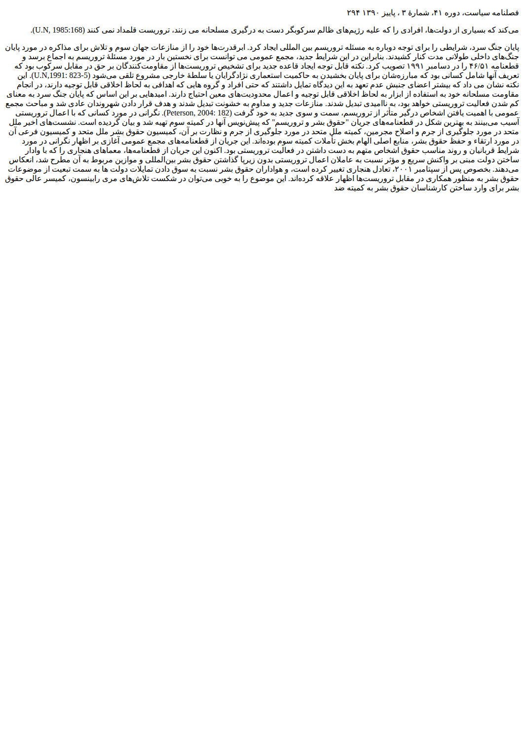فصلنامه سیاست، دوره ۴۱، شمارهٔ ۳ ، پاییز ۱۳۹۰ ۲۹۴
می‌کند که بسیاری از دولت‌ها، افرادی را که علیه رژیم‌های ظالم سرکوبگر دست به درگیری مسلحانه می زنند، تروریست قلمداد نمی کنند (U.N, 1985:168).
پایان جنگ سرد، شرایطی را برای توجه دوباره به مسئله تروریسم بین المللی ایجاد کرد. ابرقدرت‌ها خود را از منازعات جهان سوم و تلاش برای مذاکره در مورد پایان جنگ‌های داخلی طولانی مدت کنار کشیدند. بنابراین در این شرایط جدید، مجمع عمومی می توانست برای نخستین بار در مورد مسئلهٔ تروریسم به اجماع برسد و قطعنامه ۴۶/۵۱ را در دسامبر ۱۹۹۱ تصویب کرد. نکته قابل توجه ایجاد قاعده جدید برای تشخیص تروریست‌ها از مقاومت‌کنندگان بر حق در مقابل سرکوب بود که تعریف آنها شامل کسانی بود که مبارزه‌شان برای پایان بخشیدن به حاکمیت استعماری نژادگرایان یا سلطهٔ خارجی مشروع تلقی می‌شود (U.N,1991: 823-5). این نکته نشان می داد که بیشتر اعضای جنبش عدم تعهد به این دیدگاه تمایل داشتند که حتی افراد و گروه هایی که اهدافی به لحاظ اخلاقی قابل توجیه دارند، در انجام مقاومت مسلحانه خود به استفاده از ابزار به لحاظ اخلاقی قابل توجیه و اعمال محدودیت‌های معین احتیاج دارند. امیدهایی بر این اساس که پایان جنگ سرد به معنای کم شدن فعالیت تروریستی خواهد بود، به ناامیدی تبدیل شدند. منازعات جدید و مداوم به خشونت تبدیل شدند و هدف قرار دادن شهروندان عادی شد و مباحث مجمع عمومی با اهمیت یافتن اشخاص درگیر متأثر از تروریسم، سمت و سوی جدید به خود گرفت (Peterson, 2004: 182). نگرانی در مورد کسانی که با اعمال تروریستی آسیب می‌بینند به بهترین شکل در قطعنامه‌های جریان "حقوق بشر و تروریسم" که پیش‌نویس آنها در کمیته سوم تهیه شد و بیان گردیده است. نشست‌های اخیر ملل متحد در مورد جلوگیری از جرم و اصلاح مجرمین، کمیته ملل متحد در مورد جلوگیری از جرم و نظارت بر آن، کمیسیون حقوق بشر ملل متحد و کمیسیون فرعی آن در مورد ارتقاء و حفظ حقوق بشر، منابع اصلی الهام بخش تأملات کمیته سوم بوده‌اند. این جریان از قطعنامه‌های مجمع عمومی آغازی بر اظهار نگرانی در مورد شرایط قربانیان و روند مناسب حقوق اشخاص متهم به دست داشتن در فعالیت تروریستی بود. اکنون این جریان از قطعنامه‌ها، معماهای هنجاری را که با وادار ساختن دولت مبنی بر واکنش سریع و مؤثر نسبت به عاملان اعمال تروریستی بدون زیرپا گذاشتن حقوق بشر بین‌المللی و موازین مربوط به آن مطرح شد، انعکاس می‌دهند. بخصوص پس از سپتامبر ۲۰۰۱، تعادل هنجاری تغییر کرده است، و هواداران حقوق بشر نسبت به سوق دادن تمایلات دولت ها به سمت تبعیت از موضوعات حقوق بشر به منظور همکاری در مقابل تروریست‌ها اظهار علاقه کرده‌اند. این موضوع را به خوبی می‌توان در شکست تلاش‌های مری رابینسون، کمیسر عالی حقوق بشر برای وارد ساختن کارشناسان حقوق بشر به کمیته ضد